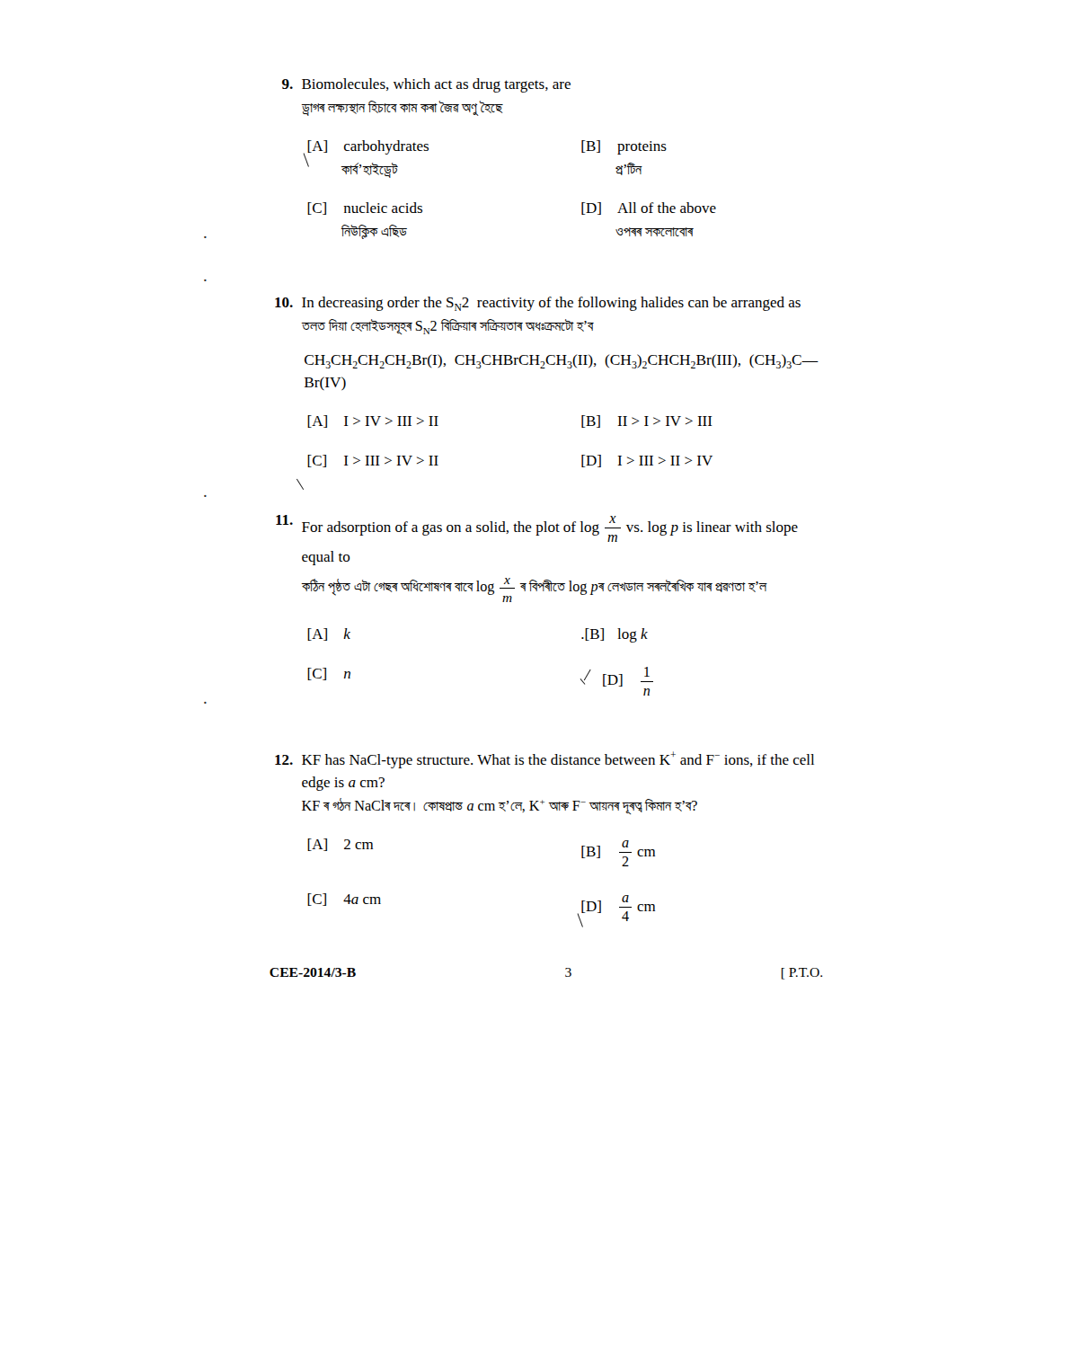. . . .
9.
Biomolecules, which act as drug targets, are
ড্ৰাগৰ লক্ষ্যস্থান হিচাবে কাম কৰা জৈৱ অণু হৈছে
| [A] carbohydrates কাৰ্ব’হাইড্ৰেট | [B] proteins প্ৰ’টিন |
| [C] nucleic acids নিউক্লিক এছিড | [D] All of the above ওপৰৰ সকলোবোৰ |
10.
In decreasing order the SN2 reactivity of the following halides can be arranged as
তলত দিয়া হেলাইডসমূহৰ SN2 বিক্ৰিয়াৰ সক্ৰিয়তাৰ অধঃক্ৰমটো হ’ব
CH3CH2CH2CH2Br(I), CH3CHBrCH2CH3(II), (CH3)2CHCH2Br(III), (CH3)3C—Br(IV)
| [A] I > IV > III > II | [B] II > I > IV > III |
| [C] I > III > IV > II | [D] I > III > II > IV |
11.
For adsorption of a gas on a solid, the plot of log xm vs. log p is linear with slope equal to
কঠিন পৃষ্ঠত এটা গেছৰ অধিশোষণৰ বাবে log xm ৰ বিপৰীতে log pৰ লেখডাল সৰলৰৈখিক যাৰ প্ৰৱণতা হ’ল
| [A] k | .[B] log k |
| [C] n | [D] 1 n |
12.
KF has NaCl-type structure. What is the distance between K+ and F− ions, if the cell edge is a cm?
KF ৰ গঠন NaClৰ দৰে। কোষপ্ৰান্ত a cm হ’লে, K+ আৰু F− আয়নৰ দূৰত্ব কিমান হ’ব?
| [A] 2 cm | [B] a 2 cm |
| [C] 4 a cm | [D] a 4 cm |
CEE-2014/3-B [ P.T.O.
3